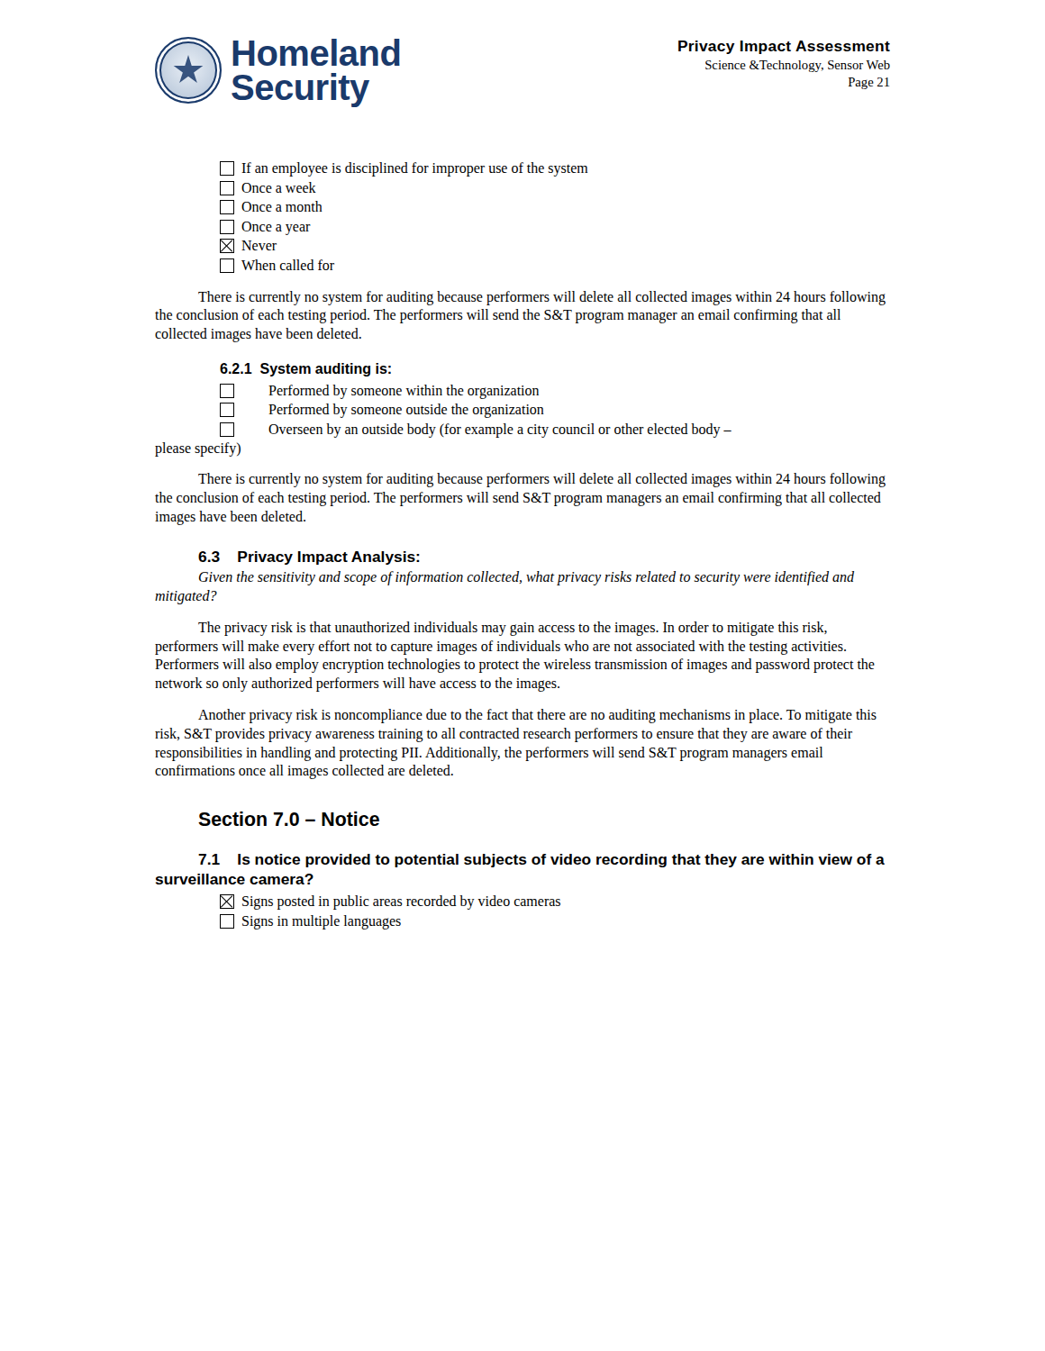Homeland Security
Privacy Impact Assessment
Science &Technology, Sensor Web
Page 21
If an employee is disciplined for improper use of the system
Once a week
Once a month
Once a year
Never
When called for
There is currently no system for auditing because performers will delete all collected images within 24 hours following the conclusion of each testing period. The performers will send the S&T program manager an email confirming that all collected images have been deleted.
6.2.1 System auditing is:
Performed by someone within the organization
Performed by someone outside the organization
Overseen by an outside body (for example a city council or other elected body –
please specify)
There is currently no system for auditing because performers will delete all collected images within 24 hours following the conclusion of each testing period. The performers will send S&T program managers an email confirming that all collected images have been deleted.
6.3 Privacy Impact Analysis:
Given the sensitivity and scope of information collected, what privacy risks related to security were identified and mitigated?
The privacy risk is that unauthorized individuals may gain access to the images. In order to mitigate this risk, performers will make every effort not to capture images of individuals who are not associated with the testing activities. Performers will also employ encryption technologies to protect the wireless transmission of images and password protect the network so only authorized performers will have access to the images.
Another privacy risk is noncompliance due to the fact that there are no auditing mechanisms in place. To mitigate this risk, S&T provides privacy awareness training to all contracted research performers to ensure that they are aware of their responsibilities in handling and protecting PII. Additionally, the performers will send S&T program managers email confirmations once all images collected are deleted.
Section 7.0 – Notice
7.1 Is notice provided to potential subjects of video recording that they are within view of a surveillance camera?
Signs posted in public areas recorded by video cameras
Signs in multiple languages